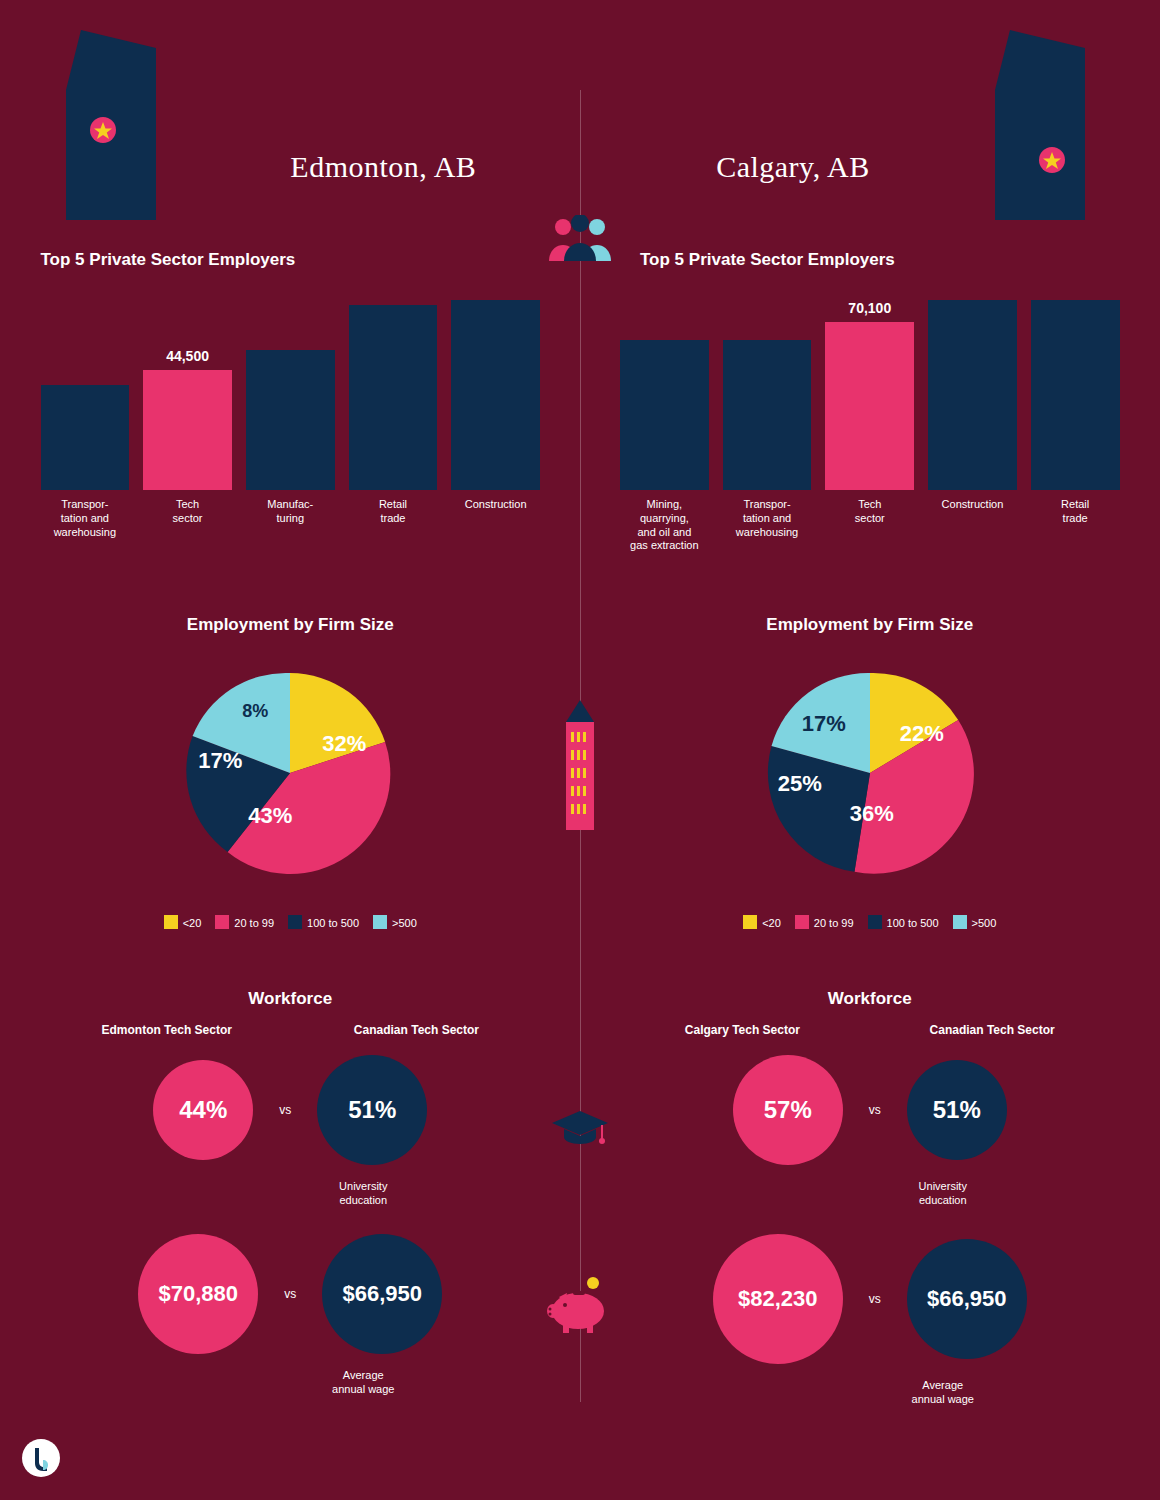Edmonton, AB
Calgary, AB
Top 5 Private Sector Employers
Transpor-
tation and
warehousing
44,500
Tech
sector
Manufac-
turing
Retail
trade
Construction
Employment by Firm Size
32% 43% 17% 8%
<20
20 to 99
100 to 500
>500
Workforce
Edmonton Tech Sector Canadian Tech Sector
44%
vs
51%
University
education
$70,880
vs
$66,950
Average
annual wage
Top 5 Private Sector Employers
Mining,
quarrying,
and oil and
gas extraction
Transpor-
tation and
warehousing
70,100
Tech
sector
Construction
Retail
trade
Employment by Firm Size
22% 36% 25% 17%
<20
20 to 99
100 to 500
>500
Workforce
Calgary Tech Sector Canadian Tech Sector
57%
vs
51%
University
education
$82,230
vs
$66,950
Average
annual wage